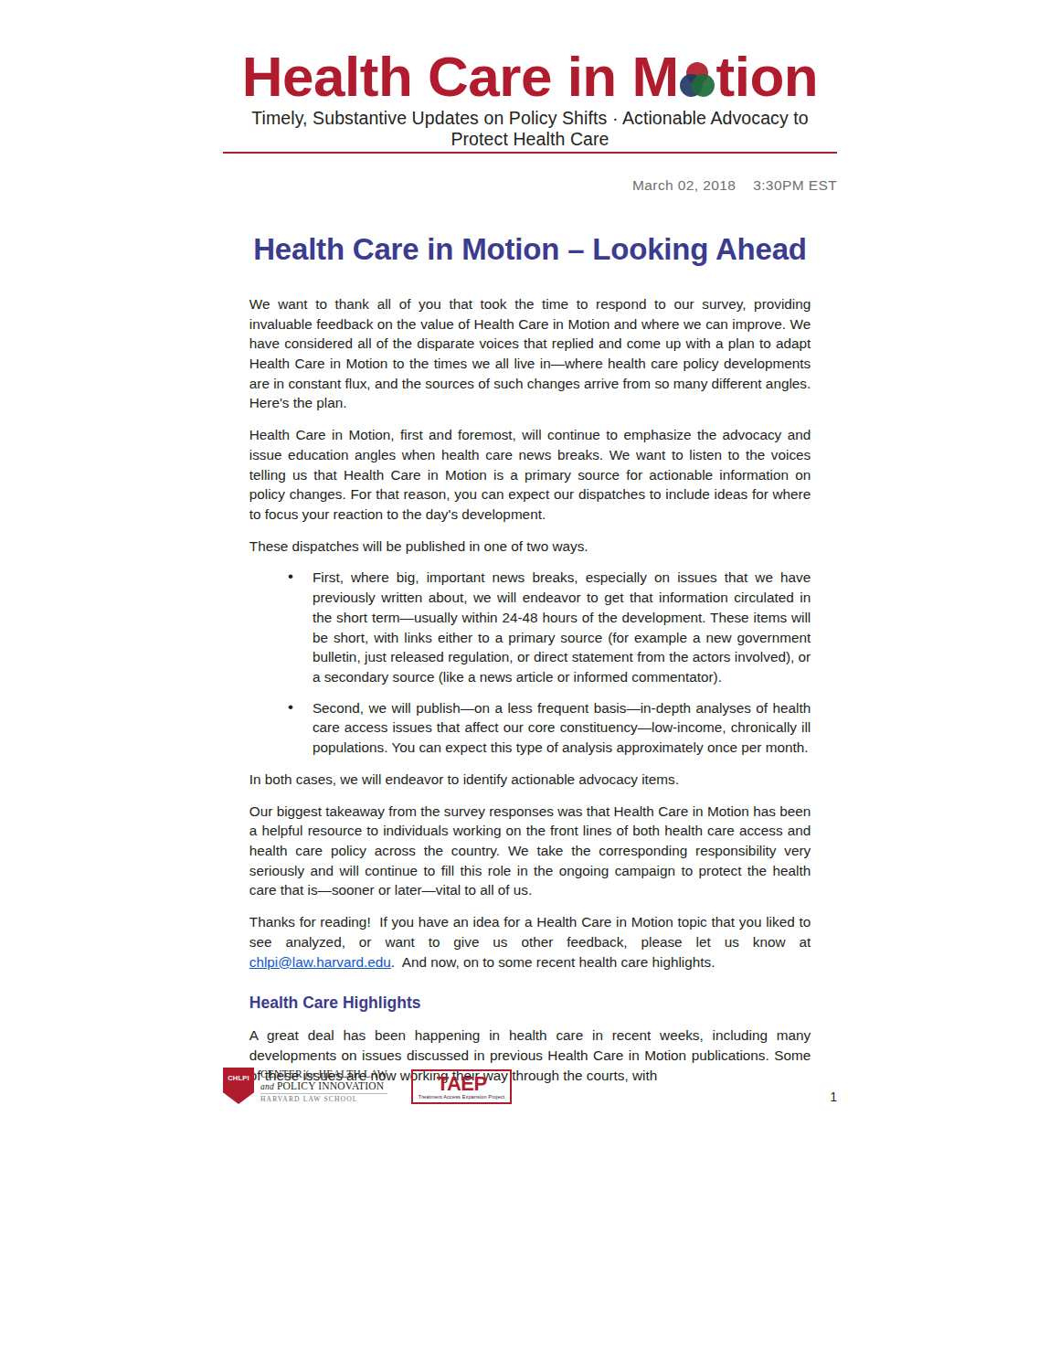Health Care in M tion
Timely, Substantive Updates on Policy Shifts · Actionable Advocacy to Protect Health Care
March 02, 2018 3:30PM EST
Health Care in Motion – Looking Ahead
We want to thank all of you that took the time to respond to our survey, providing invaluable feedback on the value of Health Care in Motion and where we can improve. We have considered all of the disparate voices that replied and come up with a plan to adapt Health Care in Motion to the times we all live in—where health care policy developments are in constant flux, and the sources of such changes arrive from so many different angles. Here's the plan.
Health Care in Motion, first and foremost, will continue to emphasize the advocacy and issue education angles when health care news breaks. We want to listen to the voices telling us that Health Care in Motion is a primary source for actionable information on policy changes. For that reason, you can expect our dispatches to include ideas for where to focus your reaction to the day's development.
These dispatches will be published in one of two ways.
First, where big, important news breaks, especially on issues that we have previously written about, we will endeavor to get that information circulated in the short term—usually within 24-48 hours of the development. These items will be short, with links either to a primary source (for example a new government bulletin, just released regulation, or direct statement from the actors involved), or a secondary source (like a news article or informed commentator).
Second, we will publish—on a less frequent basis—in-depth analyses of health care access issues that affect our core constituency—low-income, chronically ill populations. You can expect this type of analysis approximately once per month.
In both cases, we will endeavor to identify actionable advocacy items.
Our biggest takeaway from the survey responses was that Health Care in Motion has been a helpful resource to individuals working on the front lines of both health care access and health care policy across the country. We take the corresponding responsibility very seriously and will continue to fill this role in the ongoing campaign to protect the health care that is—sooner or later—vital to all of us.
Thanks for reading! If you have an idea for a Health Care in Motion topic that you liked to see analyzed, or want to give us other feedback, please let us know at chlpi@law.harvard.edu. And now, on to some recent health care highlights.
Health Care Highlights
A great deal has been happening in health care in recent weeks, including many developments on issues discussed in previous Health Care in Motion publications. Some of these issues are now working their way through the courts, with
CENTER for HEALTH LAW
and POLICY INNOVATION
HARVARD LAW SCHOOL
TAEP
Treatment Access Expansion Project
1